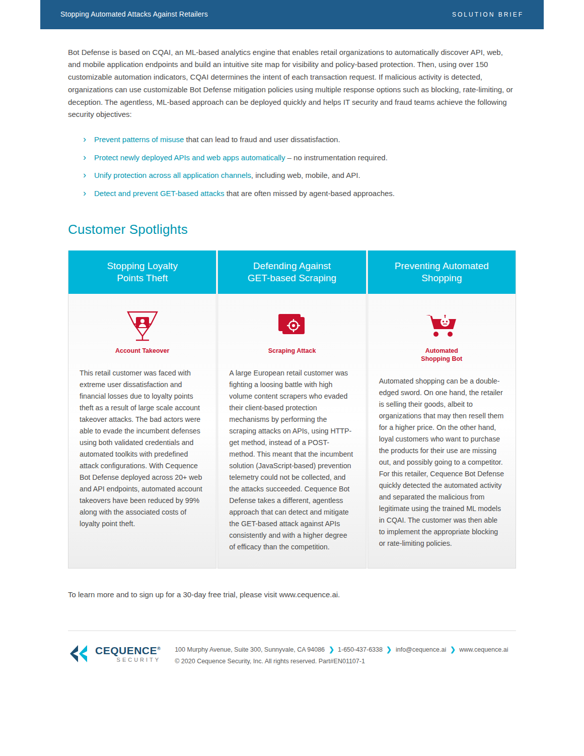Stopping Automated Attacks Against Retailers
SOLUTION BRIEF
Bot Defense is based on CQAI, an ML-based analytics engine that enables retail organizations to automatically discover API, web, and mobile application endpoints and build an intuitive site map for visibility and policy-based protection. Then, using over 150 customizable automation indicators, CQAI determines the intent of each transaction request. If malicious activity is detected, organizations can use customizable Bot Defense mitigation policies using multiple response options such as blocking, rate-limiting, or deception. The agentless, ML-based approach can be deployed quickly and helps IT security and fraud teams achieve the following security objectives:
Prevent patterns of misuse that can lead to fraud and user dissatisfaction.
Protect newly deployed APIs and web apps automatically – no instrumentation required.
Unify protection across all application channels, including web, mobile, and API.
Detect and prevent GET-based attacks that are often missed by agent-based approaches.
Customer Spotlights
Stopping Loyalty
Points Theft
Account Takeover
This retail customer was faced with extreme user dissatisfaction and financial losses due to loyalty points theft as a result of large scale account takeover attacks. The bad actors were able to evade the incumbent defenses using both validated credentials and automated toolkits with predefined attack configurations. With Cequence Bot Defense deployed across 20+ web and API endpoints, automated account takeovers have been reduced by 99% along with the associated costs of loyalty point theft.
Defending Against
GET-based Scraping
Scraping Attack
A large European retail customer was fighting a loosing battle with high volume content scrapers who evaded their client-based protection mechanisms by performing the scraping attacks on APIs, using HTTP-get method, instead of a POST-method. This meant that the incumbent solution (JavaScript-based) prevention telemetry could not be collected, and the attacks succeeded. Cequence Bot Defense takes a different, agentless approach that can detect and mitigate the GET-based attack against APIs consistently and with a higher degree of efficacy than the competition.
Preventing Automated
Shopping
Automated
Shopping Bot
Automated shopping can be a double-edged sword. On one hand, the retailer is selling their goods, albeit to organizations that may then resell them for a higher price. On the other hand, loyal customers who want to purchase the products for their use are missing out, and possibly going to a competitor. For this retailer, Cequence Bot Defense quickly detected the automated activity and separated the malicious from legitimate using the trained ML models in CQAI. The customer was then able to implement the appropriate blocking or rate-limiting policies.
To learn more and to sign up for a 30-day free trial, please visit www.cequence.ai.
CEQUENCE®
SECURITY
100 Murphy Avenue, Suite 300, Sunnyvale, CA 94086 ❯ 1-650-437-6338 ❯ info@cequence.ai ❯ www.cequence.ai
© 2020 Cequence Security, Inc. All rights reserved. Part#EN01107-1